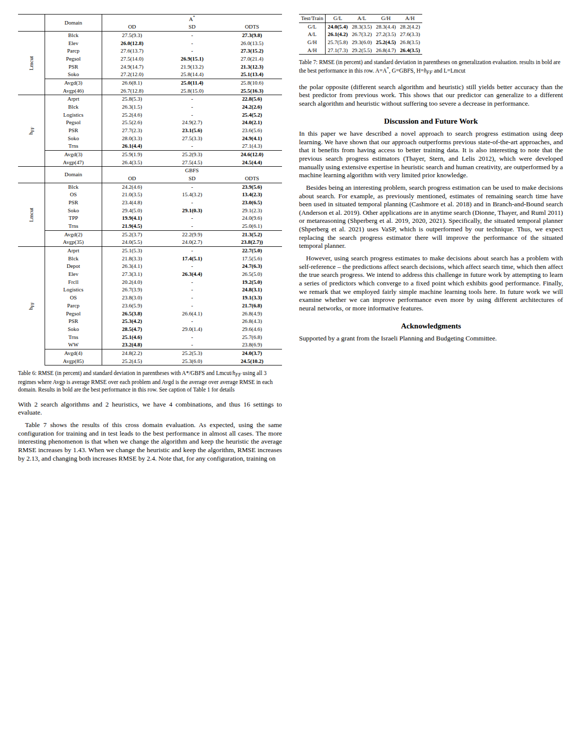| | Domain | A * |
| | OD | SD | ODTS |
| Lmcut | Blck | 27.5(9.3) | - | 27.3(9.8) |
| Elev | 26.0(12.8) | - | 26.0(13.5) |
| Parcp | 27.6(13.7) | - | 27.3(15.2) |
| Pegsol | 27.5(14.0) | 26.9(15.1) | 27.0(21.4) |
| PSR | 24.9(14.7) | 21.9(13.2) | 21.3(12.3) |
| Soko | 27.2(12.0) | 25.8(14.4) | 25.1(13.4) |
| Avgd(3) | 26.6(8.1) | 25.0(11.4) | 25.8(10.6) |
| Avgp(46) | 26.7(12.8) | 25.8(15.0) | 25.5(16.3) |
| h FF | Arprt | 25.8(5.3) | - | 22.8(5.6) |
| Blck | 26.3(1.5) | - | 24.2(2.6) |
| Logistics | 25.2(4.6) | - | 25.4(5.2) |
| Pegsol | 25.5(2.6) | 24.9(2.7) | 24.0(2.1) |
| PSR | 27.7(2.3) | 23.1(5.6) | 23.6(5.6) |
| Soko | 28.0(3.3) | 27.5(3.3) | 24.9(4.1) |
| Trns | 26.1(4.4) | - | 27.1(4.3) |
| Avgd(3) | 25.9(1.9) | 25.2(9.3) | 24.6(12.0) |
| Avgp(47) | 26.4(3.5) | 27.5(4.5) | 24.5(4.4) |
| | Domain | GBFS |
| | OD | SD | ODTS |
| Lmcut | Blck | 24.2(4.6) | - | 23.9(5.6) |
| OS | 21.0(3.5) | 15.4(3.2) | 13.4(2.3) |
| PSR | 23.4(4.8) | - | 23.0(6.5) |
| Soko | 29.4(5.0) | 29.1(0.3) | 29.1(2.3) |
| TPP | 19.9(4.1) | - | 24.0(9.6) |
| Trns | 21.9(4.5) | - | 25.0(6.1) |
| Avgd(2) | 25.2(3.7) | 22.2(9.9) | 21.3(5.2) |
| Avgp(35) | 24.0(5.5) | 24.0(2.7) | 23.8(2.7)) |
| h FF | Arprt | 25.1(5.3) | - | 22.7(5.0) |
| Blck | 21.8(3.3) | 17.4(5.1) | 17.5(5.6) |
| Depot | 26.3(4.1) | - | 24.7(6.3) |
| Elev | 27.3(3.1) | 26.3(4.4) | 26.5(5.0) |
| Frcll | 20.2(4.0) | - | 19.2(5.0) |
| Logistics | 26.7(3.9) | - | 24.8(3.1) |
| OS | 23.8(3.0) | - | 19.1(3.3) |
| Parcp | 23.6(5.9) | - | 21.7(6.8) |
| Pegsol | 26.5(3.8) | 26.6(4.1) | 26.8(4.9) |
| PSR | 25.3(4.2) | - | 26.8(4.3) |
| Soko | 28.5(4.7) | 29.0(1.4) | 29.6(4.6) |
| Trns | 25.1(4.6) | - | 25.7(6.8) |
| WW | 23.2(4.8) | - | 23.8(6.9) |
| Avgd(4) | 24.8(2.2) | 25.2(5.3) | 24.0(3.7) |
| Avgp(85) | 25.2(4.5) | 25.3(6.0) | 24.5(10.2) |
Table 6: RMSE (in percent) and standard deviation in parentheses with A*/GBFS and Lmcut/hFF using all 3 regimes where Avgp is average RMSE over each problem and Avgd is the average over average RMSE in each domain. Results in bold are the best performance in this row. See caption of Table 1 for details
With 2 search algorithms and 2 heuristics, we have 4 combinations, and thus 16 settings to evaluate.
Table 7 shows the results of this cross domain evaluation. As expected, using the same configuration for training and in test leads to the best performance in almost all cases. The more interesting phenomenon is that when we change the algorithm and keep the heuristic the average RMSE increases by 1.43. When we change the heuristic and keep the algorithm, RMSE increases by 2.13, and changing both increases RMSE by 2.4. Note that, for any configuration, training on
| Test/Train | G/L | A/L | G/H | A/H |
| G/L | 24.0(5.4) | 28.3(3.5) | 28.3(4.4) | 28.2(4.2) |
| A/L | 26.1(4.2) | 26.7(3.2) | 27.2(3.5) | 27.6(3.3) |
| G/H | 25.7(5.8) | 29.3(6.0) | 25.2(4.5) | 26.8(3.5) |
| A/H | 27.1(7.3) | 29.2(5.5) | 26.8(4.7) | 26.4(3.5) |
Table 7: RMSE (in percent) and standard deviation in parentheses on generalization evaluation. results in bold are the best performance in this row. A=A*, G=GBFS, H=hFF and L=Lmcut
the polar opposite (different search algorithm and heuristic) still yields better accuracy than the best predictor from previous work. This shows that our predictor can generalize to a different search algorithm and heuristic without suffering too severe a decrease in performance.
Discussion and Future Work
In this paper we have described a novel approach to search progress estimation using deep learning. We have shown that our approach outperforms previous state-of-the-art approaches, and that it benefits from having access to better training data. It is also interesting to note that the previous search progress estimators (Thayer, Stern, and Lelis 2012), which were developed manually using extensive expertise in heuristic search and human creativity, are outperformed by a machine learning algorithm with very limited prior knowledge.
Besides being an interesting problem, search progress estimation can be used to make decisions about search. For example, as previously mentioned, estimates of remaining search time have been used in situated temporal planning (Cashmore et al. 2018) and in Branch-and-Bound search (Anderson et al. 2019). Other applications are in anytime search (Dionne, Thayer, and Ruml 2011) or metareasoning (Shperberg et al. 2019, 2020, 2021). Specifically, the situated temporal planner (Shperberg et al. 2021) uses VaSP, which is outperformed by our technique. Thus, we expect replacing the search progress estimator there will improve the performance of the situated temporal planner.
However, using search progress estimates to make decisions about search has a problem with self-reference – the predictions affect search decisions, which affect search time, which then affect the true search progress. We intend to address this challenge in future work by attempting to learn a series of predictors which converge to a fixed point which exhibits good performance. Finally, we remark that we employed fairly simple machine learning tools here. In future work we will examine whether we can improve performance even more by using different architectures of neural networks, or more informative features.
Acknowledgments
Supported by a grant from the Israeli Planning and Budgeting Committee.